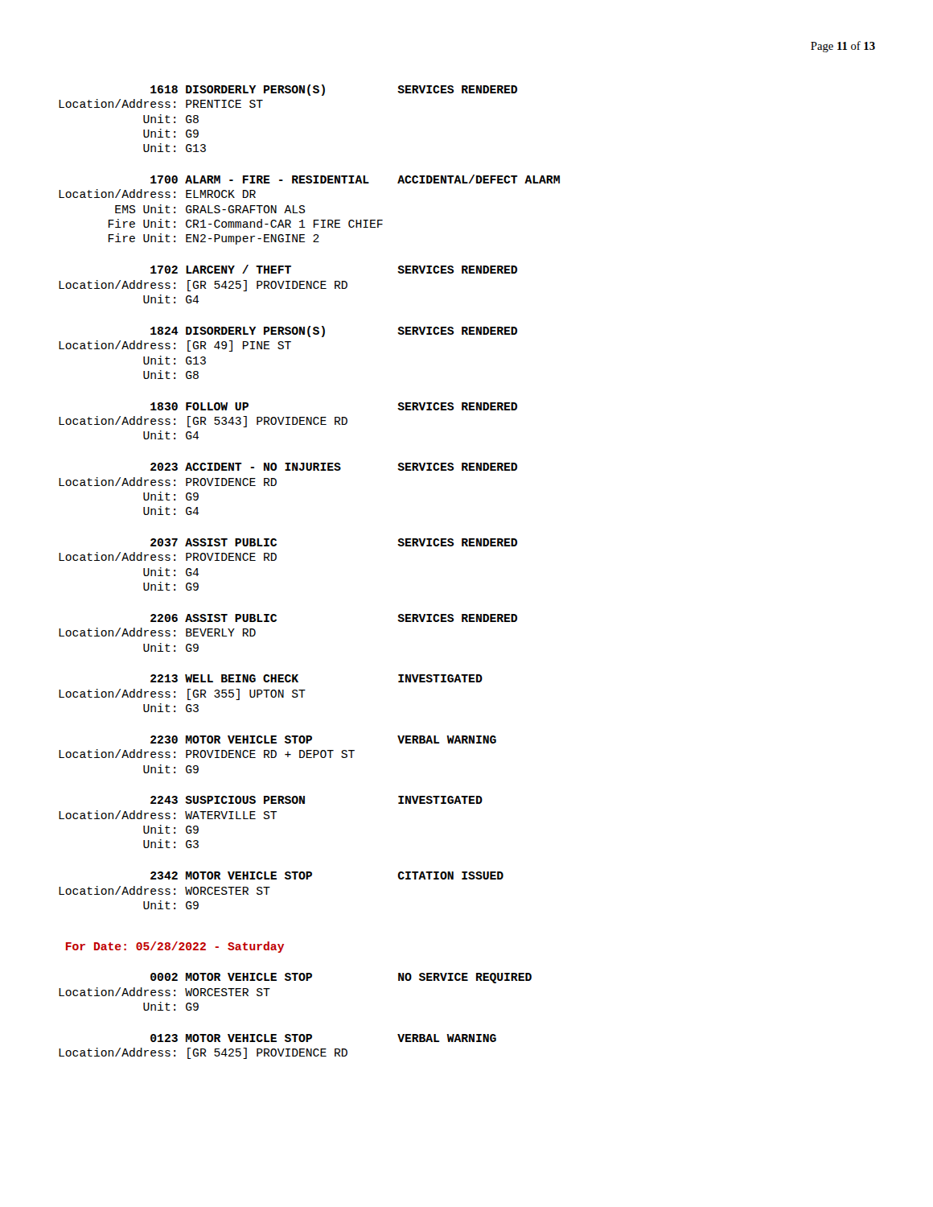Page 11 of 13
1618
DISORDERLY PERSON(S)
SERVICES RENDERED
Location/Address:
PRENTICE ST
Unit:
G8
Unit:
G9
Unit:
G13
1700
ALARM - FIRE - RESIDENTIAL
ACCIDENTAL/DEFECT ALARM
Location/Address:
ELMROCK DR
EMS Unit:
GRALS-GRAFTON ALS
Fire Unit:
CR1-Command-CAR 1 FIRE CHIEF
Fire Unit:
EN2-Pumper-ENGINE 2
1702
LARCENY / THEFT
SERVICES RENDERED
Location/Address:
[GR 5425] PROVIDENCE RD
Unit:
G4
1824
DISORDERLY PERSON(S)
SERVICES RENDERED
Location/Address:
[GR 49] PINE ST
Unit:
G13
Unit:
G8
1830
FOLLOW UP
SERVICES RENDERED
Location/Address:
[GR 5343] PROVIDENCE RD
Unit:
G4
2023
ACCIDENT - NO INJURIES
SERVICES RENDERED
Location/Address:
PROVIDENCE RD
Unit:
G9
Unit:
G4
2037
ASSIST PUBLIC
SERVICES RENDERED
Location/Address:
PROVIDENCE RD
Unit:
G4
Unit:
G9
2206
ASSIST PUBLIC
SERVICES RENDERED
Location/Address:
BEVERLY RD
Unit:
G9
2213
WELL BEING CHECK
INVESTIGATED
Location/Address:
[GR 355] UPTON ST
Unit:
G3
2230
MOTOR VEHICLE STOP
VERBAL WARNING
Location/Address:
PROVIDENCE RD + DEPOT ST
Unit:
G9
2243
SUSPICIOUS PERSON
INVESTIGATED
Location/Address:
WATERVILLE ST
Unit:
G9
Unit:
G3
2342
MOTOR VEHICLE STOP
CITATION ISSUED
Location/Address:
WORCESTER ST
Unit:
G9
For Date: 05/28/2022 - Saturday
0002
MOTOR VEHICLE STOP
NO SERVICE REQUIRED
Location/Address:
WORCESTER ST
Unit:
G9
0123
MOTOR VEHICLE STOP
VERBAL WARNING
Location/Address:
[GR 5425] PROVIDENCE RD